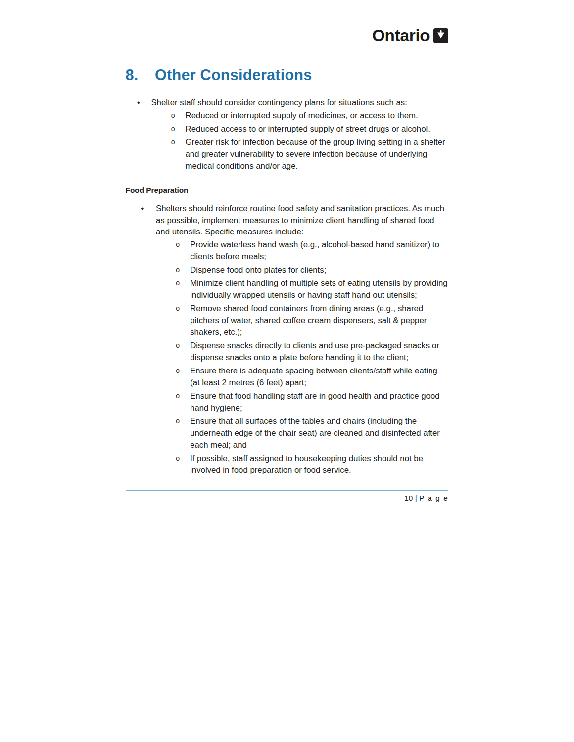Ontario
8. Other Considerations
Shelter staff should consider contingency plans for situations such as:
Reduced or interrupted supply of medicines, or access to them.
Reduced access to or interrupted supply of street drugs or alcohol.
Greater risk for infection because of the group living setting in a shelter and greater vulnerability to severe infection because of underlying medical conditions and/or age.
Food Preparation
Shelters should reinforce routine food safety and sanitation practices. As much as possible, implement measures to minimize client handling of shared food and utensils. Specific measures include:
Provide waterless hand wash (e.g., alcohol-based hand sanitizer) to clients before meals;
Dispense food onto plates for clients;
Minimize client handling of multiple sets of eating utensils by providing individually wrapped utensils or having staff hand out utensils;
Remove shared food containers from dining areas (e.g., shared pitchers of water, shared coffee cream dispensers, salt & pepper shakers, etc.);
Dispense snacks directly to clients and use pre-packaged snacks or dispense snacks onto a plate before handing it to the client;
Ensure there is adequate spacing between clients/staff while eating (at least 2 metres (6 feet) apart;
Ensure that food handling staff are in good health and practice good hand hygiene;
Ensure that all surfaces of the tables and chairs (including the underneath edge of the chair seat) are cleaned and disinfected after each meal; and
If possible, staff assigned to housekeeping duties should not be involved in food preparation or food service.
10 | P a g e